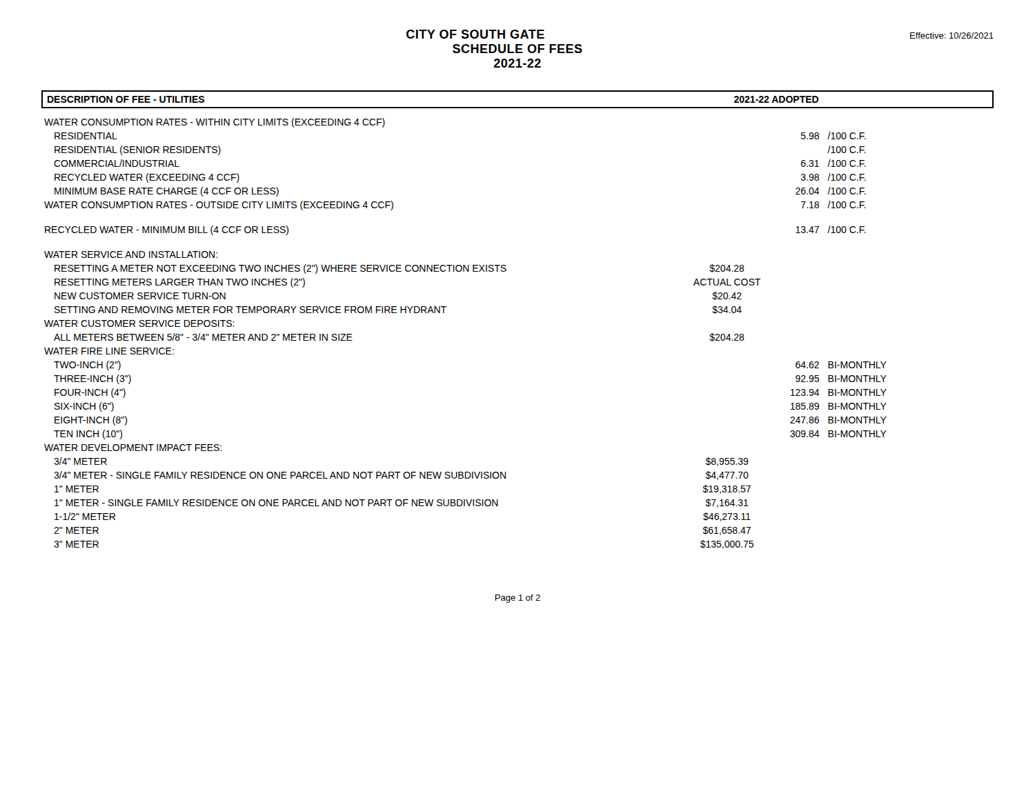Effective: 10/26/2021
CITY OF SOUTH GATE
SCHEDULE OF FEES
2021-22
DESCRIPTION OF FEE - UTILITIES
2021-22 ADOPTED
| WATER CONSUMPTION RATES - WITHIN CITY LIMITS (EXCEEDING 4 CCF) | | |
| RESIDENTIAL | 5.98 | /100 C.F. |
| RESIDENTIAL (SENIOR RESIDENTS) | | /100 C.F. |
| COMMERCIAL/INDUSTRIAL | 6.31 | /100 C.F. |
| RECYCLED WATER (EXCEEDING 4 CCF) | 3.98 | /100 C.F. |
| MINIMUM BASE RATE CHARGE (4 CCF OR LESS) | 26.04 | /100 C.F. |
| WATER CONSUMPTION RATES - OUTSIDE CITY LIMITS (EXCEEDING 4 CCF) | 7.18 | /100 C.F. |
| RECYCLED WATER - MINIMUM BILL (4 CCF OR LESS) | 13.47 | /100 C.F. |
| WATER SERVICE AND INSTALLATION: | | |
| RESETTING A METER NOT EXCEEDING TWO INCHES (2") WHERE SERVICE CONNECTION EXISTS | $204.28 | |
| RESETTING METERS LARGER THAN TWO INCHES (2") | ACTUAL COST | |
| NEW CUSTOMER SERVICE TURN-ON | $20.42 | |
| SETTING AND REMOVING METER FOR TEMPORARY SERVICE FROM FIRE HYDRANT | $34.04 | |
| WATER CUSTOMER SERVICE DEPOSITS: | | |
| ALL METERS BETWEEN 5/8" - 3/4" METER AND 2" METER IN SIZE | $204.28 | |
| WATER FIRE LINE SERVICE: | | |
| TWO-INCH (2") | 64.62 | BI-MONTHLY |
| THREE-INCH (3") | 92.95 | BI-MONTHLY |
| FOUR-INCH (4") | 123.94 | BI-MONTHLY |
| SIX-INCH (6") | 185.89 | BI-MONTHLY |
| EIGHT-INCH (8") | 247.86 | BI-MONTHLY |
| TEN INCH (10") | 309.84 | BI-MONTHLY |
| WATER DEVELOPMENT IMPACT FEES: | | |
| 3/4" METER | $8,955.39 | |
| 3/4" METER - SINGLE FAMILY RESIDENCE ON ONE PARCEL AND NOT PART OF NEW SUBDIVISION | $4,477.70 | |
| 1" METER | $19,318.57 | |
| 1" METER - SINGLE FAMILY RESIDENCE ON ONE PARCEL AND NOT PART OF NEW SUBDIVISION | $7,164.31 | |
| 1-1/2" METER | $46,273.11 | |
| 2" METER | $61,658.47 | |
| 3" METER | $135,000.75 | |
Page 1 of 2